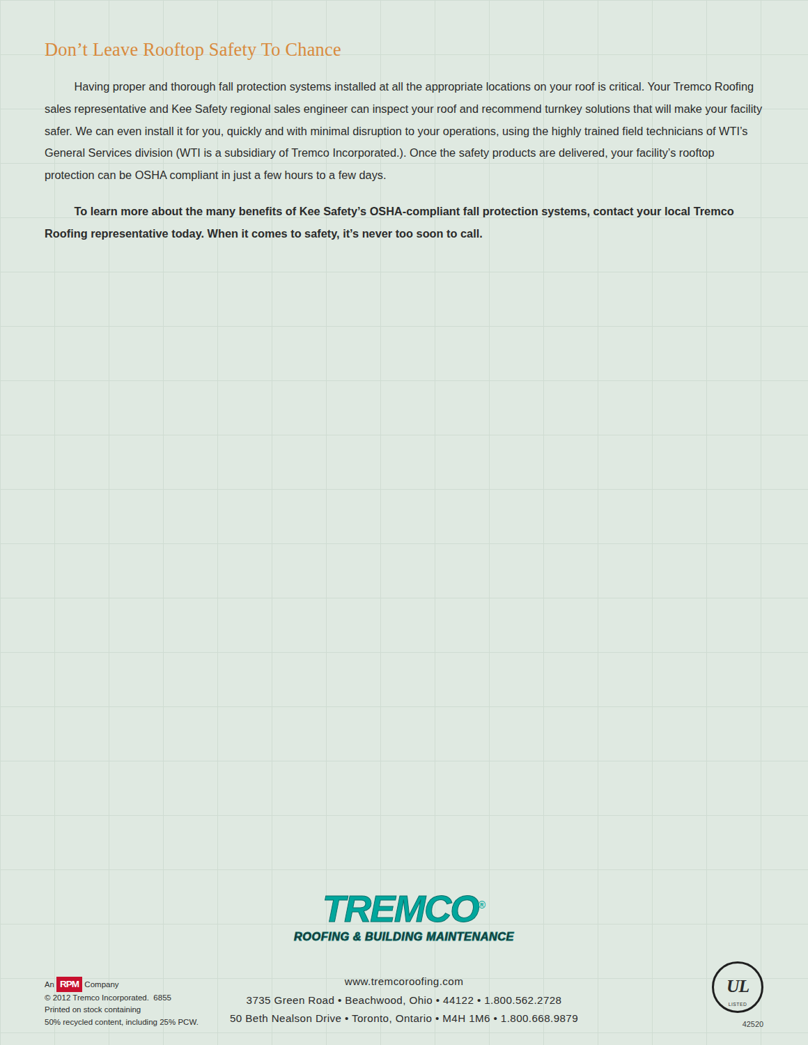Don’t Leave Rooftop Safety To Chance
Having proper and thorough fall protection systems installed at all the appropriate locations on your roof is critical. Your Tremco Roofing sales representative and Kee Safety regional sales engineer can inspect your roof and recommend turnkey solutions that will make your facility safer. We can even install it for you, quickly and with minimal disruption to your operations, using the highly trained field technicians of WTI’s General Services division (WTI is a subsidiary of Tremco Incorporated.). Once the safety products are delivered, your facility’s rooftop protection can be OSHA compliant in just a few hours to a few days.
To learn more about the many benefits of Kee Safety’s OSHA-compliant fall protection systems, contact your local Tremco Roofing representative today. When it comes to safety, it’s never too soon to call.
TREMCO® ROOFING & BUILDING MAINTENANCE
An RPM Company © 2012 Tremco Incorporated. 6855 Printed on stock containing 50% recycled content, including 25% PCW.
www.tremcoroofing.com 3735 Green Road • Beachwood, Ohio • 44122 • 1.800.562.2728 50 Beth Nealson Drive • Toronto, Ontario • M4H 1M6 • 1.800.668.9879
UL LISTED
42520